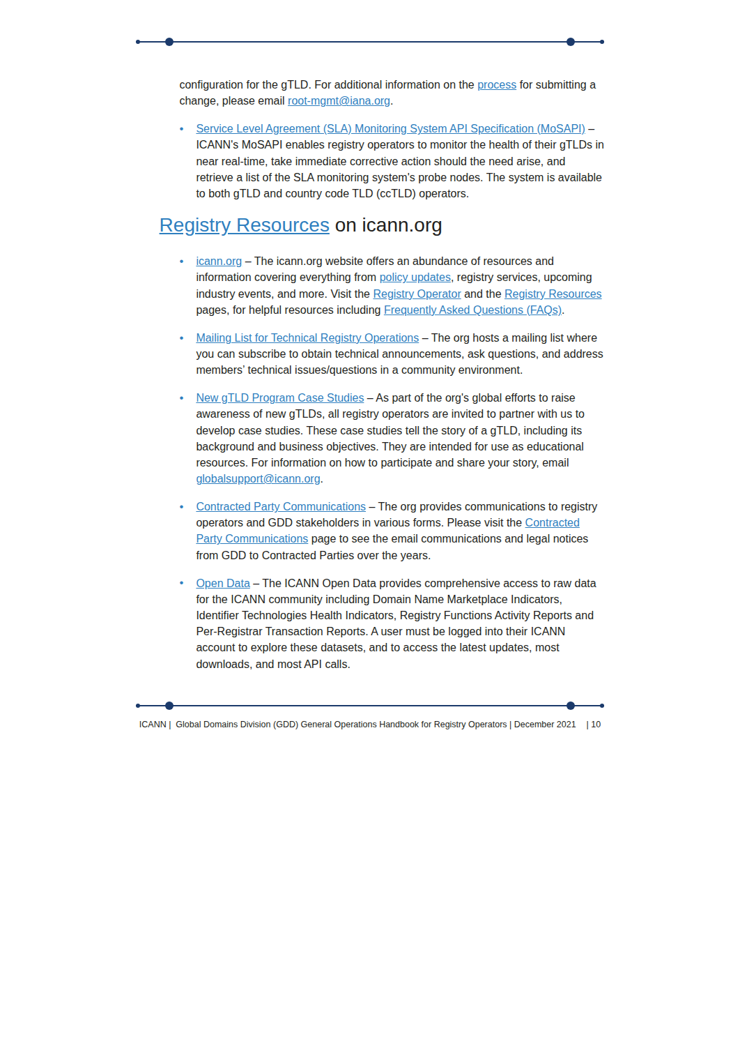configuration for the gTLD. For additional information on the process for submitting a change, please email root-mgmt@iana.org.
Service Level Agreement (SLA) Monitoring System API Specification (MoSAPI) – ICANN's MoSAPI enables registry operators to monitor the health of their gTLDs in near real-time, take immediate corrective action should the need arise, and retrieve a list of the SLA monitoring system's probe nodes. The system is available to both gTLD and country code TLD (ccTLD) operators.
Registry Resources on icann.org
icann.org – The icann.org website offers an abundance of resources and information covering everything from policy updates, registry services, upcoming industry events, and more. Visit the Registry Operator and the Registry Resources pages, for helpful resources including Frequently Asked Questions (FAQs).
Mailing List for Technical Registry Operations – The org hosts a mailing list where you can subscribe to obtain technical announcements, ask questions, and address members’ technical issues/questions in a community environment.
New gTLD Program Case Studies – As part of the org's global efforts to raise awareness of new gTLDs, all registry operators are invited to partner with us to develop case studies. These case studies tell the story of a gTLD, including its background and business objectives. They are intended for use as educational resources. For information on how to participate and share your story, email globalsupport@icann.org.
Contracted Party Communications – The org provides communications to registry operators and GDD stakeholders in various forms. Please visit the Contracted Party Communications page to see the email communications and legal notices from GDD to Contracted Parties over the years.
Open Data – The ICANN Open Data provides comprehensive access to raw data for the ICANN community including Domain Name Marketplace Indicators, Identifier Technologies Health Indicators, Registry Functions Activity Reports and Per-Registrar Transaction Reports. A user must be logged into their ICANN account to explore these datasets, and to access the latest updates, most downloads, and most API calls.
ICANN | Global Domains Division (GDD) General Operations Handbook for Registry Operators | December 2021 | 10